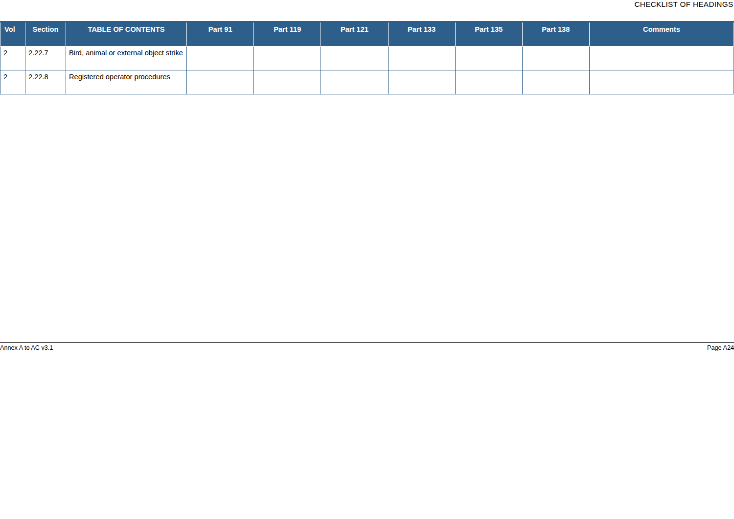CHECKLIST OF HEADINGS
| Vol | Section | TABLE OF CONTENTS | Part 91 | Part 119 | Part 121 | Part 133 | Part 135 | Part 138 | Comments |
| --- | --- | --- | --- | --- | --- | --- | --- | --- | --- |
| 2 | 2.22.7 | Bird, animal or external object strike | | | | | | | |
| 2 | 2.22.8 | Registered operator procedures | | | | | | | |
Annex A to AC v3.1 Page A24